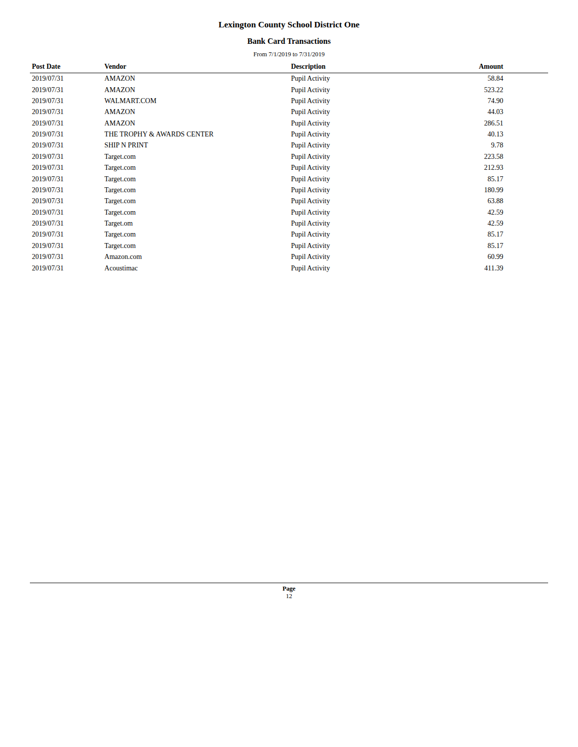Lexington County School District One
Bank Card Transactions
From 7/1/2019 to 7/31/2019
| Post Date | Vendor | Description | Amount |
| --- | --- | --- | --- |
| 2019/07/31 | AMAZON | Pupil Activity | 58.84 |
| 2019/07/31 | AMAZON | Pupil Activity | 523.22 |
| 2019/07/31 | WALMART.COM | Pupil Activity | 74.90 |
| 2019/07/31 | AMAZON | Pupil Activity | 44.03 |
| 2019/07/31 | AMAZON | Pupil Activity | 286.51 |
| 2019/07/31 | THE TROPHY & AWARDS CENTER | Pupil Activity | 40.13 |
| 2019/07/31 | SHIP N PRINT | Pupil Activity | 9.78 |
| 2019/07/31 | Target.com | Pupil Activity | 223.58 |
| 2019/07/31 | Target.com | Pupil Activity | 212.93 |
| 2019/07/31 | Target.com | Pupil Activity | 85.17 |
| 2019/07/31 | Target.com | Pupil Activity | 180.99 |
| 2019/07/31 | Target.com | Pupil Activity | 63.88 |
| 2019/07/31 | Target.com | Pupil Activity | 42.59 |
| 2019/07/31 | Target.om | Pupil Activity | 42.59 |
| 2019/07/31 | Target.com | Pupil Activity | 85.17 |
| 2019/07/31 | Target.com | Pupil Activity | 85.17 |
| 2019/07/31 | Amazon.com | Pupil Activity | 60.99 |
| 2019/07/31 | Acoustimac | Pupil Activity | 411.39 |
Page
12